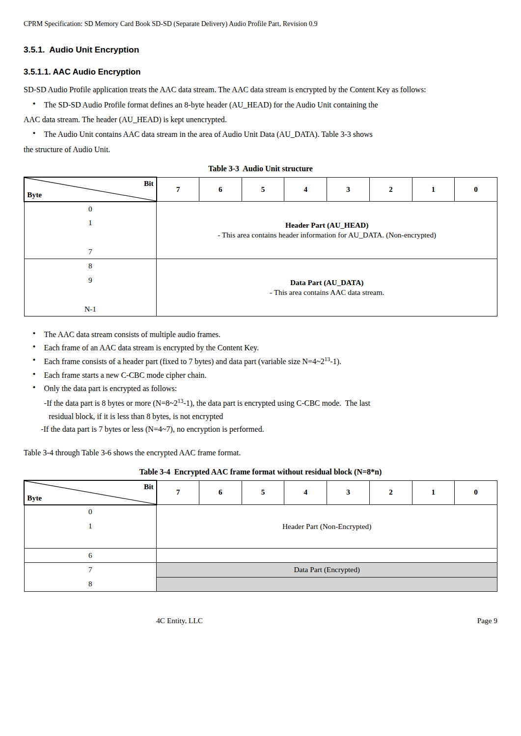CPRM Specification: SD Memory Card Book SD-SD (Separate Delivery) Audio Profile Part, Revision 0.9
3.5.1. Audio Unit Encryption
3.5.1.1. AAC Audio Encryption
SD-SD Audio Profile application treats the AAC data stream. The AAC data stream is encrypted by the Content Key as follows:
The SD-SD Audio Profile format defines an 8-byte header (AU_HEAD) for the Audio Unit containing the
AAC data stream. The header (AU_HEAD) is kept unencrypted.
The Audio Unit contains AAC data stream in the area of Audio Unit Data (AU_DATA). Table 3-3 shows
the structure of Audio Unit.
Table 3-3 Audio Unit structure
| Bit Byte | 7 | 6 | 5 | 4 | 3 | 2 | 1 | 0 |
| 0 | Header Part (AU_HEAD) - This area contains header information for AU_DATA. (Non-encrypted) |
| 1 |
| 7 |
| 8 | Data Part (AU_DATA) - This area contains AAC data stream. |
| 9 |
| N-1 |
The AAC data stream consists of multiple audio frames.
Each frame of an AAC data stream is encrypted by the Content Key.
Each frame consists of a header part (fixed to 7 bytes) and data part (variable size N=4~213-1).
Each frame starts a new C-CBC mode cipher chain.
Only the data part is encrypted as follows:
-If the data part is 8 bytes or more (N=8~213-1), the data part is encrypted using C-CBC mode. The last
residual block, if it is less than 8 bytes, is not encrypted
-If the data part is 7 bytes or less (N=4~7), no encryption is performed.
Table 3-4 through Table 3-6 shows the encrypted AAC frame format.
Table 3-4 Encrypted AAC frame format without residual block (N=8*n)
| Bit Byte | 7 | 6 | 5 | 4 | 3 | 2 | 1 | 0 |
| 0 | Header Part (Non-Encrypted) |
| 1 |
| 6 | |
| 7 | Data Part (Encrypted) |
| 8 | |
4C Entity, LLC Page 9